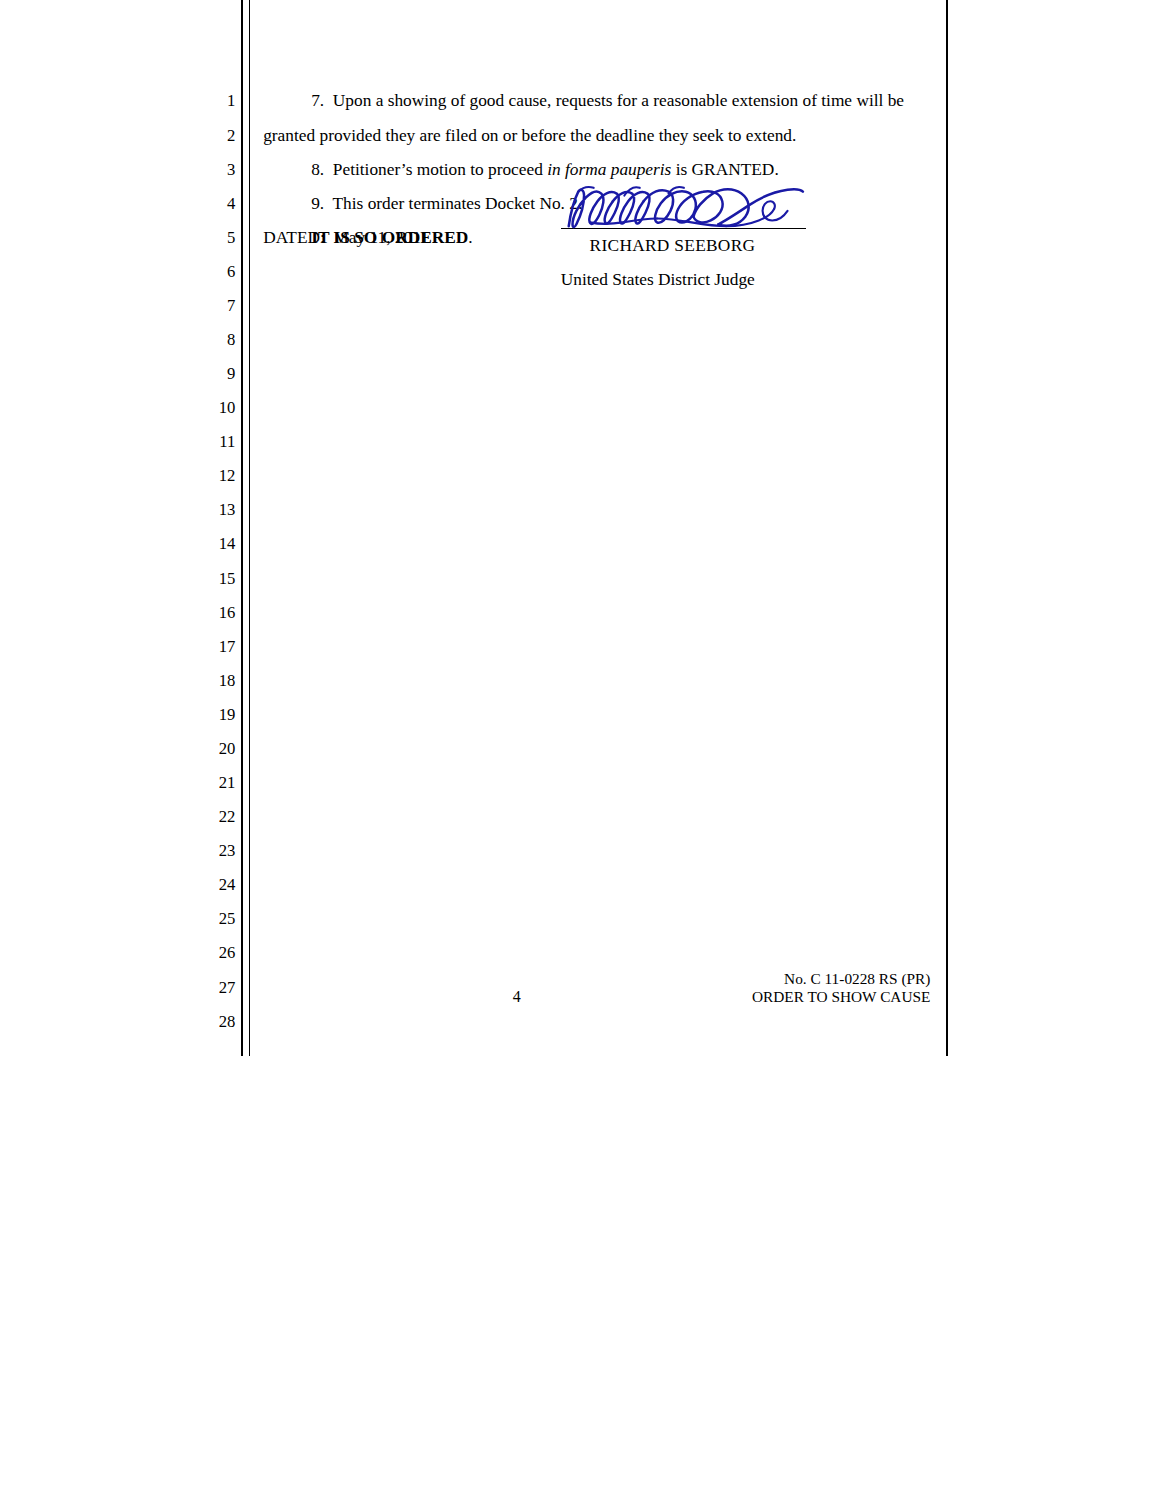1
2
3
4
5
6
7
8
9
10
11
12
13
14
15
16
17
18
19
20
21
22
23
24
25
26
27
28
7. Upon a showing of good cause, requests for a reasonable extension of time will be
granted provided they are filed on or before the deadline they seek to extend.
8. Petitioner’s motion to proceed in forma pauperis is GRANTED.
9. This order terminates Docket No. 2.
IT IS SO ORDERED.
DATED: May 11, 2011
RICHARD SEEBORG
United States District Judge
4
No. C 11-0228 RS (PR)
ORDER TO SHOW CAUSE